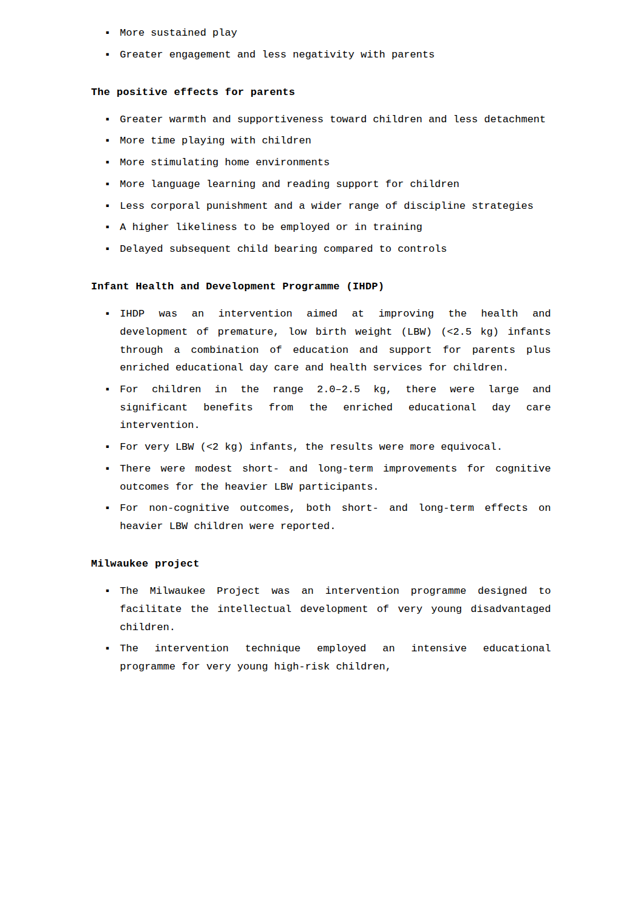More sustained play
Greater engagement and less negativity with parents
The positive effects for parents
Greater warmth and supportiveness toward children and less detachment
More time playing with children
More stimulating home environments
More language learning and reading support for children
Less corporal punishment and a wider range of discipline strategies
A higher likeliness to be employed or in training
Delayed subsequent child bearing compared to controls
Infant Health and Development Programme (IHDP)
IHDP was an intervention aimed at improving the health and development of premature, low birth weight (LBW) (<2.5 kg) infants through a combination of education and support for parents plus enriched educational day care and health services for children.
For children in the range 2.0–2.5 kg, there were large and significant benefits from the enriched educational day care intervention.
For very LBW (<2 kg) infants, the results were more equivocal.
There were modest short- and long-term improvements for cognitive outcomes for the heavier LBW participants.
For non-cognitive outcomes, both short- and long-term effects on heavier LBW children were reported.
Milwaukee project
The Milwaukee Project was an intervention programme designed to facilitate the intellectual development of very young disadvantaged children.
The intervention technique employed an intensive educational programme for very young high-risk children,